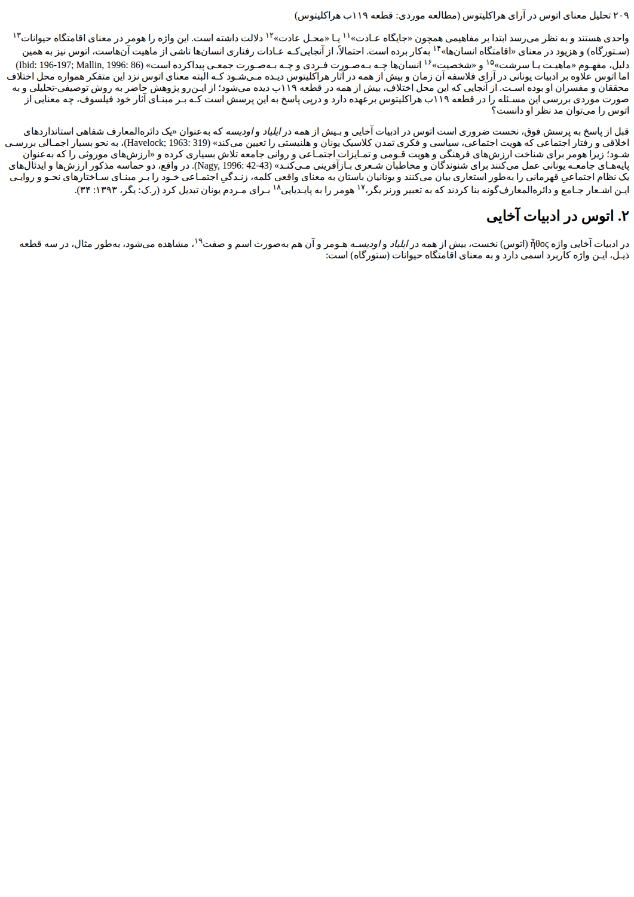۲۰۹ تحلیل معنای اتوس در آرای هراکلیتوس (مطالعه موردی: قطعه ۱۱۹ب هراکلیتوس)
واحدی هستند و به نظر می‌رسد ابتدا بر مفاهیمی همچون «جایگاه عـادت»۱۱ یـا «محـل عادت»۱۲ دلالت داشته است. این واژه را هومر در معنای اقامتگاه حیوانات۱۳ (سـتورگاه) و هزیود در معنای «اقامتگاه انسان‌ها»۱۴ به‌کار برده است. احتمالاً، از آنجایی‌کـه عـادات رفتاری انسان‌ها ناشی از ماهیت آن‌هاست، اتوس نیز به همین دلیل، مفهـوم «ماهیـت یـا سرشت»۱۵ و «شخصیت»۱۶ انسان‌ها چـه بـه‌صـورت فـردی و چـه بـه‌صـورت جمعـی پیداکرده است» (Ibid: 196-197; Mallin, 1996: 86) اما اتوس علاوه بر ادبیات یونانی در آرای فلاسفه آن زمان و بیش از همه در آثار هراکلیتوس دیـده مـی‌شـود کـه البته معنای اتوس نزد این متفکر همواره محل اختلاف محققان و مفسران او بوده اسـت. از آنجایی که این محل اختلاف، بیش از همه در قطعه ۱۱۹ب دیده می‌شود؛ از ایـن‌رو پژوهش حاضر به روش توصیفی-تحلیلی و به صورت موردی بررسی این مسـئله را در قطعه ۱۱۹ب هراکلیتوس برعهده دارد و درپی پاسخ به این پرسش است کـه بـر مبنـای آثار خود فیلسوف، چه معنایی از اتوس را می‌توان مد نظر او دانست؟
قبل از پاسخ به پرسش فوق، نخست ضروری است اتوس در ادبیات آخایی و بـیش از همه در ایلیاد و اودیسه که به‌عنوان «یک دائره‌المعارف شفاهی استانداردهای اخلاقی و رفتار اجتماعی که هویت اجتماعی، سیاسی و فکری تمدن کلاسیک یونان و هلنیستی را تعیین می‌کند» (Havelock; 1963: 319)، به نحو بسیار اجمـالی بررسـی شـود؛ زیرا هومر برای شناخت ارزش‌های فرهنگی و هویت قـومی و تمـایزات اجتمـاعی و روانی جامعه تلاش بسیاری کرده و «ارزش‌های موروثی را که به‌عنوان پایه‌هـای جامعـه یونانی عمل می‌کنند برای شنوندگان و مخاطبان شـعری بـازآفرینی مـی‌کنـد» (Nagy, 1996: 42-43). در واقع، دو حماسه مذکور ارزش‌ها و ایدئال‌های یک نظام اجتماعیِ قهرمانی را به‌طور استعاری بیان می‌کنند و یونانیان باستان به معنای واقعی کلمه، زنـدگیِ اجتمـاعی خـود را بـر مبنـای سـاختارهای نحـو و روایـی ایـن اشـعار جـامع و دائره‌المعارف‌گونه بنا کردند که به تعبیر ورنر یگر،۱۷ هومر را به پایـدیایی۱۸ بـرای مـردم یونان تبدیل کرد (ر.ک: یگر، ۱۳۹۳: ۳۴).
۲. اتوس در ادبیات آخایی
در ادبیات آخایی واژه ἦθος (اتوس) نخست، بیش از همه در ایلیاد و اودیسـه هـومر و آن هم به‌صورت اسم و صفت۱۹، مشاهده می‌شود، به‌طور مثال، در سه قطعه ذیـل، ایـن واژه کاربرد اسمی دارد و به معنای اقامتگاه حیوانات (ستورگاه) است: